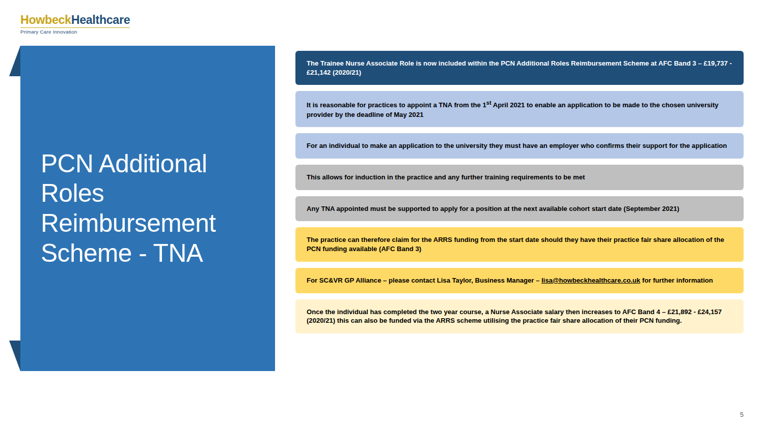Howbeck Healthcare
Primary Care Innovation
PCN Additional Roles Reimbursement Scheme - TNA
The Trainee Nurse Associate Role is now included within the PCN Additional Roles Reimbursement Scheme at AFC Band 3 – £19,737 - £21,142 (2020/21)
It is reasonable for practices to appoint a TNA from the 1st April 2021 to enable an application to be made to the chosen university provider by the deadline of May 2021
For an individual to make an application to the university they must have an employer who confirms their support for the application
This allows for induction in the practice and any further training requirements to be met
Any TNA appointed must be supported to apply for a position at the next available cohort start date (September 2021)
The practice can therefore claim for the ARRS funding from the start date should they have their practice fair share allocation of the PCN funding available (AFC Band 3)
For SC&VR GP Alliance – please contact Lisa Taylor, Business Manager – lisa@howbeckhealthcare.co.uk for further information
Once the individual has completed the two year course, a Nurse Associate salary then increases to AFC Band 4 – £21,892 - £24,157 (2020/21) this can also be funded via the ARRS scheme utilising the practice fair share allocation of their PCN funding.
5